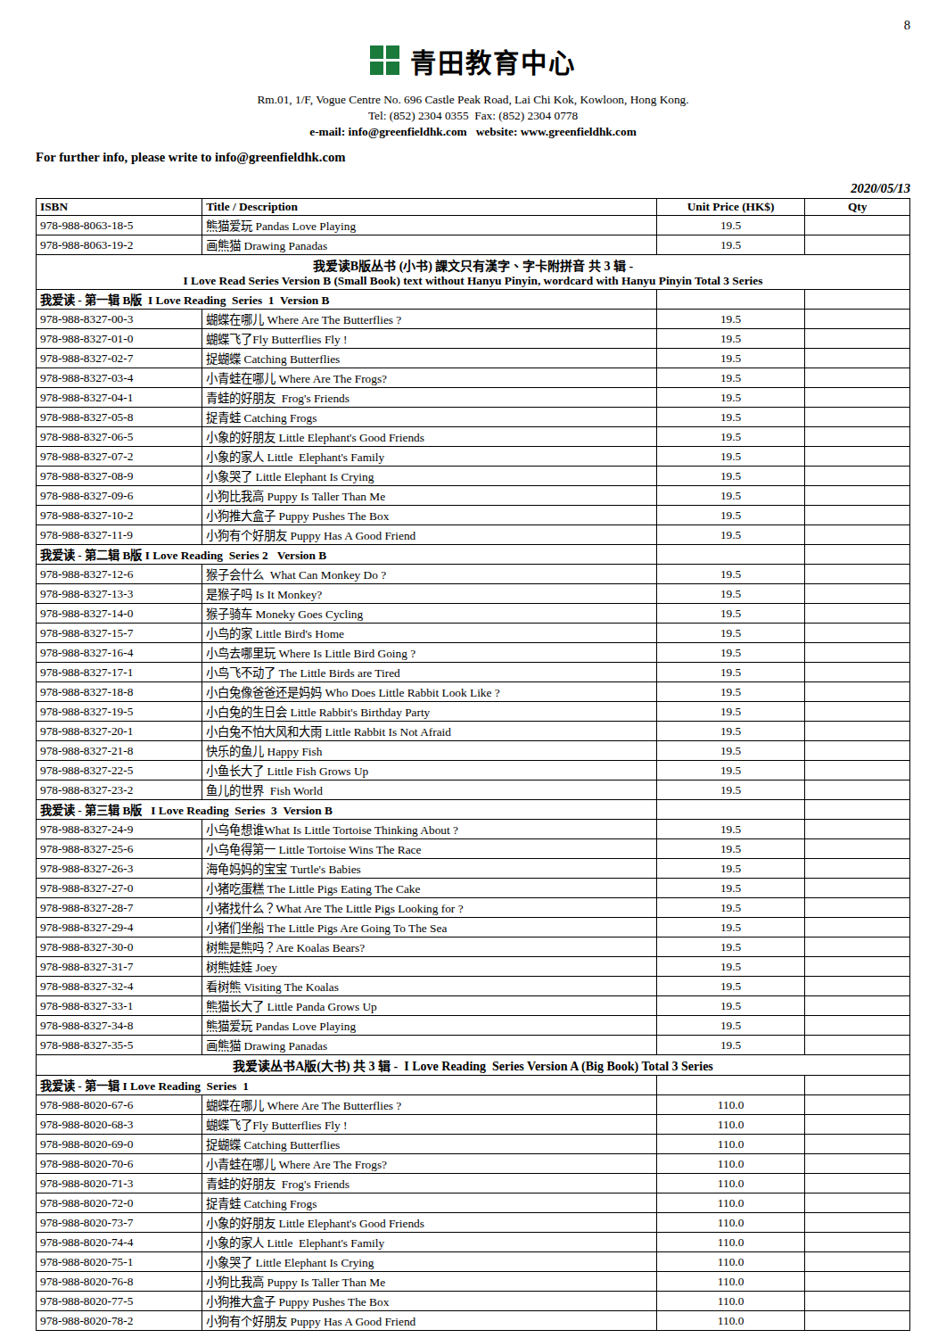8
青田教育中心
Rm.01, 1/F, Vogue Centre No. 696 Castle Peak Road, Lai Chi Kok, Kowloon, Hong Kong.
Tel: (852) 2304 0355 Fax: (852) 2304 0778
e-mail: info@greenfieldhk.com website: www.greenfieldhk.com
For further info, please write to info@greenfieldhk.com
2020/05/13
| ISBN | Title / Description | Unit Price (HK$) | Qty |
| --- | --- | --- | --- |
| 978-988-8063-18-5 | 熊猫爱玩 Pandas Love Playing | 19.5 | |
| 978-988-8063-19-2 | 画熊猫 Drawing Panadas | 19.5 | |
| 我爱读B版丛书 (小书) 課文只有漢字、字卡附拼音 共 3 辑 - I Love Read Series Version B (Small Book) text without Hanyu Pinyin, wordcard with Hanyu Pinyin Total 3 Series |
| 我爱读 - 第一辑 B版 I Love Reading Series 1 Version B | | |
| 978-988-8327-00-3 | 蝴蝶在哪儿 Where Are The Butterflies ? | 19.5 | |
| 978-988-8327-01-0 | 蝴蝶飞了Fly Butterflies Fly ! | 19.5 | |
| 978-988-8327-02-7 | 捉蝴蝶 Catching Butterflies | 19.5 | |
| 978-988-8327-03-4 | 小青蛙在哪儿 Where Are The Frogs? | 19.5 | |
| 978-988-8327-04-1 | 青蛙的好朋友 Frog's Friends | 19.5 | |
| 978-988-8327-05-8 | 捉青蛙 Catching Frogs | 19.5 | |
| 978-988-8327-06-5 | 小象的好朋友 Little Elephant's Good Friends | 19.5 | |
| 978-988-8327-07-2 | 小象的家人 Little Elephant's Family | 19.5 | |
| 978-988-8327-08-9 | 小象哭了 Little Elephant Is Crying | 19.5 | |
| 978-988-8327-09-6 | 小狗比我高 Puppy Is Taller Than Me | 19.5 | |
| 978-988-8327-10-2 | 小狗推大盒子 Puppy Pushes The Box | 19.5 | |
| 978-988-8327-11-9 | 小狗有个好朋友 Puppy Has A Good Friend | 19.5 | |
| 我爱读 - 第二辑 B版 I Love Reading Series 2 Version B | | |
| 978-988-8327-12-6 | 猴子会什么 What Can Monkey Do ? | 19.5 | |
| 978-988-8327-13-3 | 是猴子吗 Is It Monkey? | 19.5 | |
| 978-988-8327-14-0 | 猴子骑车 Moneky Goes Cycling | 19.5 | |
| 978-988-8327-15-7 | 小鸟的家 Little Bird's Home | 19.5 | |
| 978-988-8327-16-4 | 小鸟去哪里玩 Where Is Little Bird Going ? | 19.5 | |
| 978-988-8327-17-1 | 小鸟飞不动了 The Little Birds are Tired | 19.5 | |
| 978-988-8327-18-8 | 小白兔像爸爸还是妈妈 Who Does Little Rabbit Look Like ? | 19.5 | |
| 978-988-8327-19-5 | 小白兔的生日会 Little Rabbit's Birthday Party | 19.5 | |
| 978-988-8327-20-1 | 小白兔不怕大风和大雨 Little Rabbit Is Not Afraid | 19.5 | |
| 978-988-8327-21-8 | 快乐的鱼儿 Happy Fish | 19.5 | |
| 978-988-8327-22-5 | 小鱼长大了 Little Fish Grows Up | 19.5 | |
| 978-988-8327-23-2 | 鱼儿的世界 Fish World | 19.5 | |
| 我爱读 - 第三辑 B版 I Love Reading Series 3 Version B | | |
| 978-988-8327-24-9 | 小乌龟想谁What Is Little Tortoise Thinking About ? | 19.5 | |
| 978-988-8327-25-6 | 小乌龟得第一 Little Tortoise Wins The Race | 19.5 | |
| 978-988-8327-26-3 | 海龟妈妈的宝宝 Turtle's Babies | 19.5 | |
| 978-988-8327-27-0 | 小猪吃蛋糕 The Little Pigs Eating The Cake | 19.5 | |
| 978-988-8327-28-7 | 小猪找什么？What Are The Little Pigs Looking for ? | 19.5 | |
| 978-988-8327-29-4 | 小猪们坐船 The Little Pigs Are Going To The Sea | 19.5 | |
| 978-988-8327-30-0 | 树熊是熊吗？Are Koalas Bears? | 19.5 | |
| 978-988-8327-31-7 | 树熊娃娃 Joey | 19.5 | |
| 978-988-8327-32-4 | 看树熊 Visiting The Koalas | 19.5 | |
| 978-988-8327-33-1 | 熊猫长大了 Little Panda Grows Up | 19.5 | |
| 978-988-8327-34-8 | 熊猫爱玩 Pandas Love Playing | 19.5 | |
| 978-988-8327-35-5 | 画熊猫 Drawing Panadas | 19.5 | |
| 我爱读丛书A版(大书) 共 3 辑 - I Love Reading Series Version A (Big Book) Total 3 Series |
| 我爱读 - 第一辑 I Love Reading Series 1 | | |
| 978-988-8020-67-6 | 蝴蝶在哪儿 Where Are The Butterflies ? | 110.0 | |
| 978-988-8020-68-3 | 蝴蝶飞了Fly Butterflies Fly ! | 110.0 | |
| 978-988-8020-69-0 | 捉蝴蝶 Catching Butterflies | 110.0 | |
| 978-988-8020-70-6 | 小青蛙在哪儿 Where Are The Frogs? | 110.0 | |
| 978-988-8020-71-3 | 青蛙的好朋友 Frog's Friends | 110.0 | |
| 978-988-8020-72-0 | 捉青蛙 Catching Frogs | 110.0 | |
| 978-988-8020-73-7 | 小象的好朋友 Little Elephant's Good Friends | 110.0 | |
| 978-988-8020-74-4 | 小象的家人 Little Elephant's Family | 110.0 | |
| 978-988-8020-75-1 | 小象哭了 Little Elephant Is Crying | 110.0 | |
| 978-988-8020-76-8 | 小狗比我高 Puppy Is Taller Than Me | 110.0 | |
| 978-988-8020-77-5 | 小狗推大盒子 Puppy Pushes The Box | 110.0 | |
| 978-988-8020-78-2 | 小狗有个好朋友 Puppy Has A Good Friend | 110.0 | |